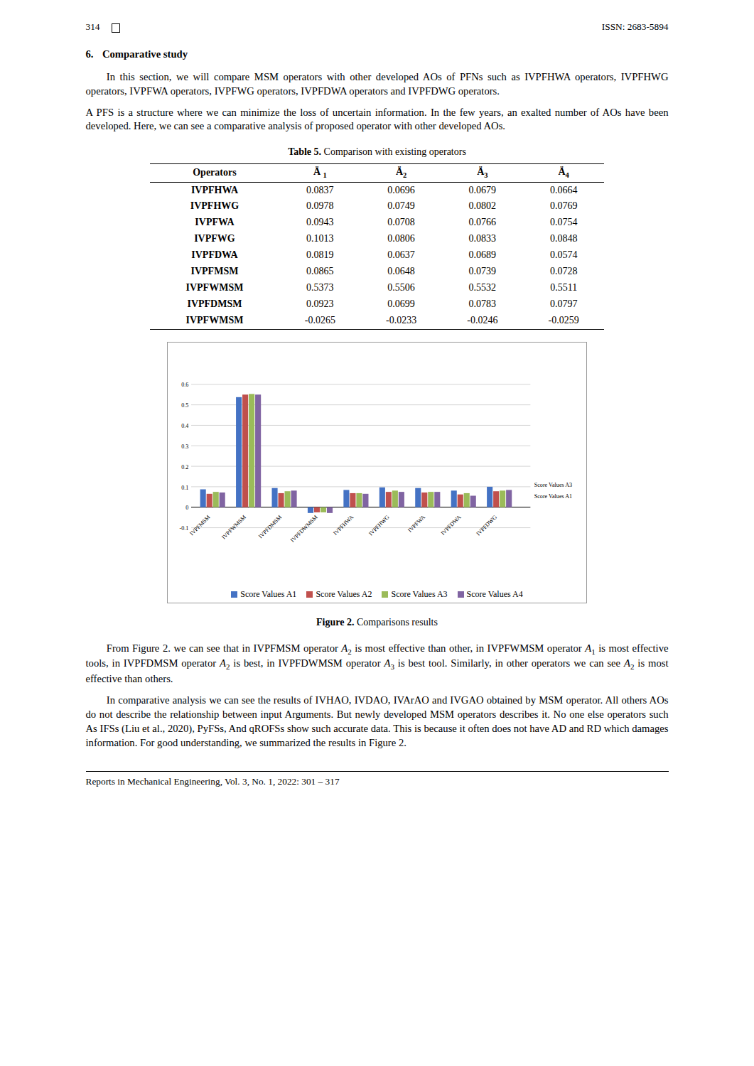314
ISSN: 2683-5894
6. Comparative study
In this section, we will compare MSM operators with other developed AOs of PFNs such as IVPFHWA operators, IVPFHWG operators, IVPFWA operators, IVPFWG operators, IVPFDWA operators and IVPFDWG operators.
A PFS is a structure where we can minimize the loss of uncertain information. In the few years, an exalted number of AOs have been developed. Here, we can see a comparative analysis of proposed operator with other developed AOs.
Table 5. Comparison with existing operators
| Operators | Ä 1 | Ä 2 | Ä 3 | Ä 4 |
| --- | --- | --- | --- | --- |
| IVPFHWA | 0.0837 | 0.0696 | 0.0679 | 0.0664 |
| IVPFHWG | 0.0978 | 0.0749 | 0.0802 | 0.0769 |
| IVPFWA | 0.0943 | 0.0708 | 0.0766 | 0.0754 |
| IVPFWG | 0.1013 | 0.0806 | 0.0833 | 0.0848 |
| IVPFDWA | 0.0819 | 0.0637 | 0.0689 | 0.0574 |
| IVPFMSM | 0.0865 | 0.0648 | 0.0739 | 0.0728 |
| IVPFWMSM | 0.5373 | 0.5506 | 0.5532 | 0.5511 |
| IVPFDMSM | 0.0923 | 0.0699 | 0.0783 | 0.0797 |
| IVPFWMSM | -0.0265 | -0.0233 | -0.0246 | -0.0259 |
0.6 0.5 0.4 0.3 0.2 0.1 0 -0.1 IVPFMSM IVPFWMSM IVPFDMSM IVPFDWMSM IVPFHWA IVPFHWG IVPFWA IVPFDWA IVPFDWG Score Values A3 Score Values A1
Score Values A1 Score Values A2 Score Values A3 Score Values A4
Figure 2. Comparisons results
From Figure 2. we can see that in IVPFMSM operator A2 is most effective than other, in IVPFWMSM operator A1 is most effective tools, in IVPFDMSM operator A2 is best, in IVPFDWMSM operator A3 is best tool. Similarly, in other operators we can see A2 is most effective than others.
In comparative analysis we can see the results of IVHAO, IVDAO, IVArAO and IVGAO obtained by MSM operator. All others AOs do not describe the relationship between input Arguments. But newly developed MSM operators describes it. No one else operators such As IFSs (Liu et al., 2020), PyFSs, And qROFSs show such accurate data. This is because it often does not have AD and RD which damages information. For good understanding, we summarized the results in Figure 2.
Reports in Mechanical Engineering, Vol. 3, No. 1, 2022: 301 – 317